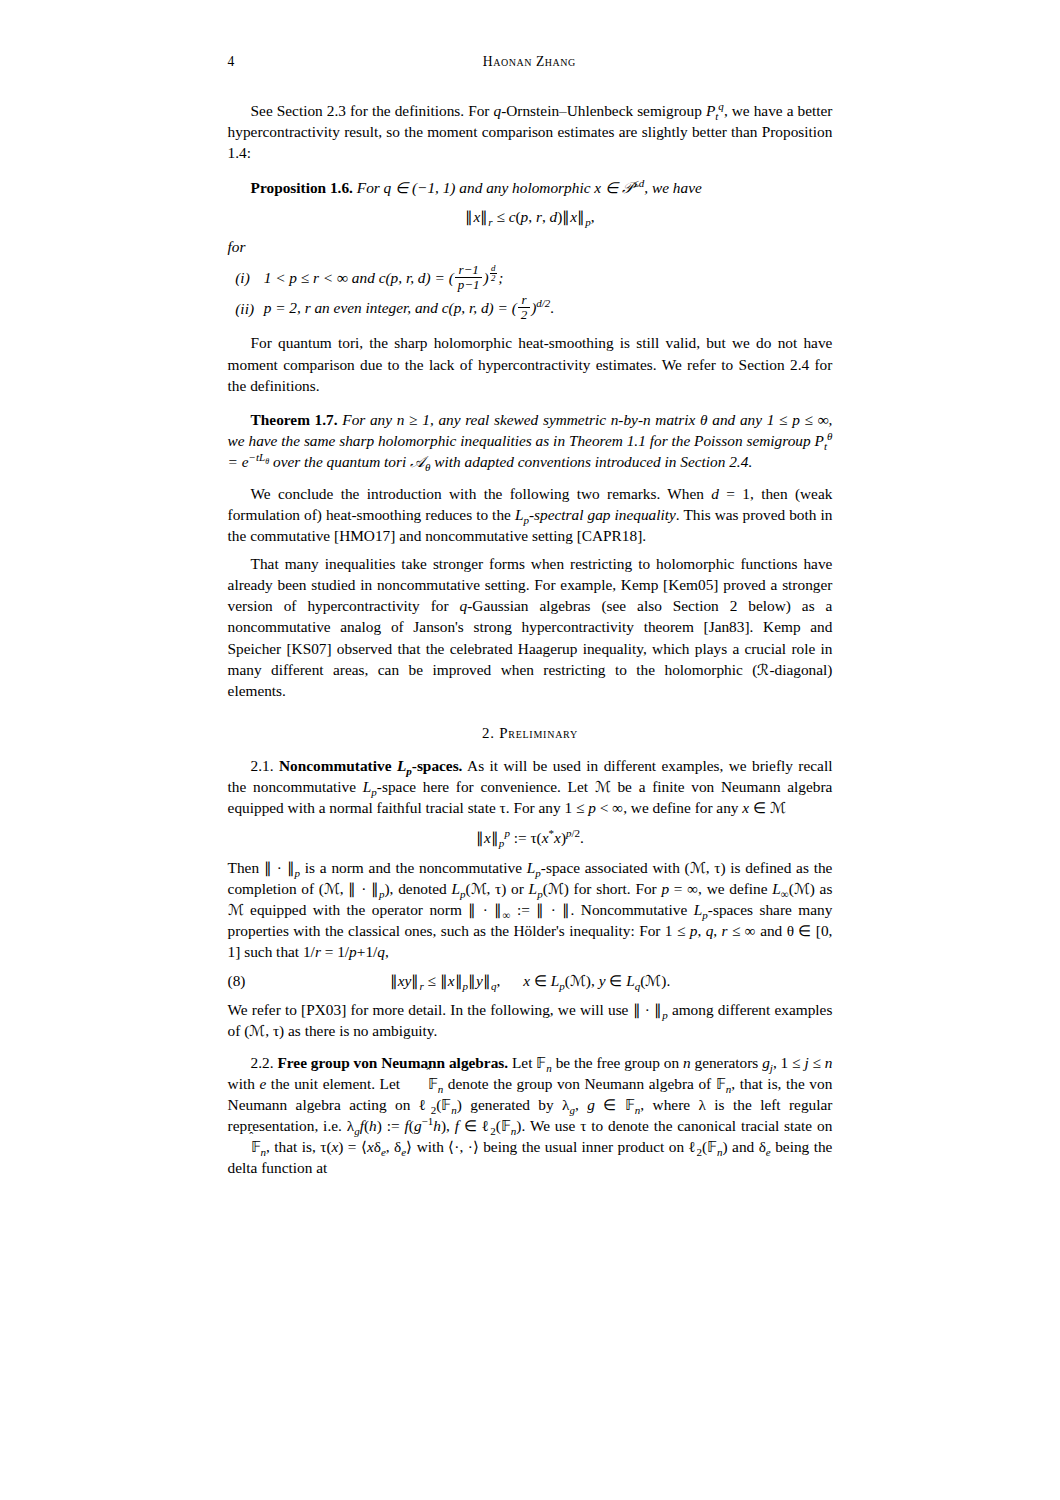4 Haonan Zhang
See Section 2.3 for the definitions. For q-Ornstein–Uhlenbeck semigroup Ptq, we have a better hypercontractivity result, so the moment comparison estimates are slightly better than Proposition 1.4:
Proposition 1.6. For q ∈ (−1, 1) and any holomorphic x ∈ 𝒫≤d, we have
∥x∥r ≤ c(p, r, d)∥x∥p,
for
(i) 1 < p ≤ r < ∞ and c(p, r, d) = (r−1 p−1)d 2;
(ii) p = 2, r an even integer, and c(p, r, d) = (r 2)d/2.
For quantum tori, the sharp holomorphic heat-smoothing is still valid, but we do not have moment comparison due to the lack of hypercontractivity estimates. We refer to Section 2.4 for the definitions.
Theorem 1.7. For any n ≥ 1, any real skewed symmetric n-by-n matrix θ and any 1 ≤ p ≤ ∞, we have the same sharp holomorphic inequalities as in Theorem 1.1 for the Poisson semigroup Ptθ = e−tLθ over the quantum tori 𝒜θ with adapted conventions introduced in Section 2.4.
We conclude the introduction with the following two remarks. When d = 1, then (weak formulation of) heat-smoothing reduces to the Lp-spectral gap inequality. This was proved both in the commutative [HMO17] and noncommutative setting [CAPR18].
That many inequalities take stronger forms when restricting to holomorphic functions have already been studied in noncommutative setting. For example, Kemp [Kem05] proved a stronger version of hypercontractivity for q-Gaussian algebras (see also Section 2 below) as a noncommutative analog of Janson's strong hypercontractivity theorem [Jan83]. Kemp and Speicher [KS07] observed that the celebrated Haagerup inequality, which plays a crucial role in many different areas, can be improved when restricting to the holomorphic (ℛ-diagonal) elements.
2. Preliminary
2.1. Noncommutative Lp-spaces. As it will be used in different examples, we briefly recall the noncommutative Lp-space here for convenience. Let ℳ be a finite von Neumann algebra equipped with a normal faithful tracial state τ. For any 1 ≤ p < ∞, we define for any x ∈ ℳ
∥x∥pp := τ(x*x)p/2.
Then ∥ · ∥p is a norm and the noncommutative Lp-space associated with (ℳ, τ) is defined as the completion of (ℳ, ∥ · ∥p), denoted Lp(ℳ, τ) or Lp(ℳ) for short. For p = ∞, we define L∞(ℳ) as ℳ equipped with the operator norm ∥ · ∥∞ := ∥ · ∥. Noncommutative Lp-spaces share many properties with the classical ones, such as the Hölder's inequality: For 1 ≤ p, q, r ≤ ∞ and θ ∈ [0, 1] such that 1/r = 1/p+1/q,
(8) ∥xy∥r ≤ ∥x∥p∥y∥q, x ∈ Lp(ℳ), y ∈ Lq(ℳ).
We refer to [PX03] for more detail. In the following, we will use ∥ · ∥p among different examples of (ℳ, τ) as there is no ambiguity.
2.2. Free group von Neumann algebras. Let 𝔽n be the free group on n generators gj, 1 ≤ j ≤ n with e the unit element. Let ̂𝔽n denote the group von Neumann algebra of 𝔽n, that is, the von Neumann algebra acting on ℓ2(𝔽n) generated by λg, g ∈ 𝔽n, where λ is the left regular representation, i.e. λgf(h) := f(g−1h), f ∈ ℓ2(𝔽n). We use τ to denote the canonical tracial state on ̂𝔽n, that is, τ(x) = ⟨xδe, δe⟩ with ⟨·, ·⟩ being the usual inner product on ℓ2(𝔽n) and δe being the delta function at